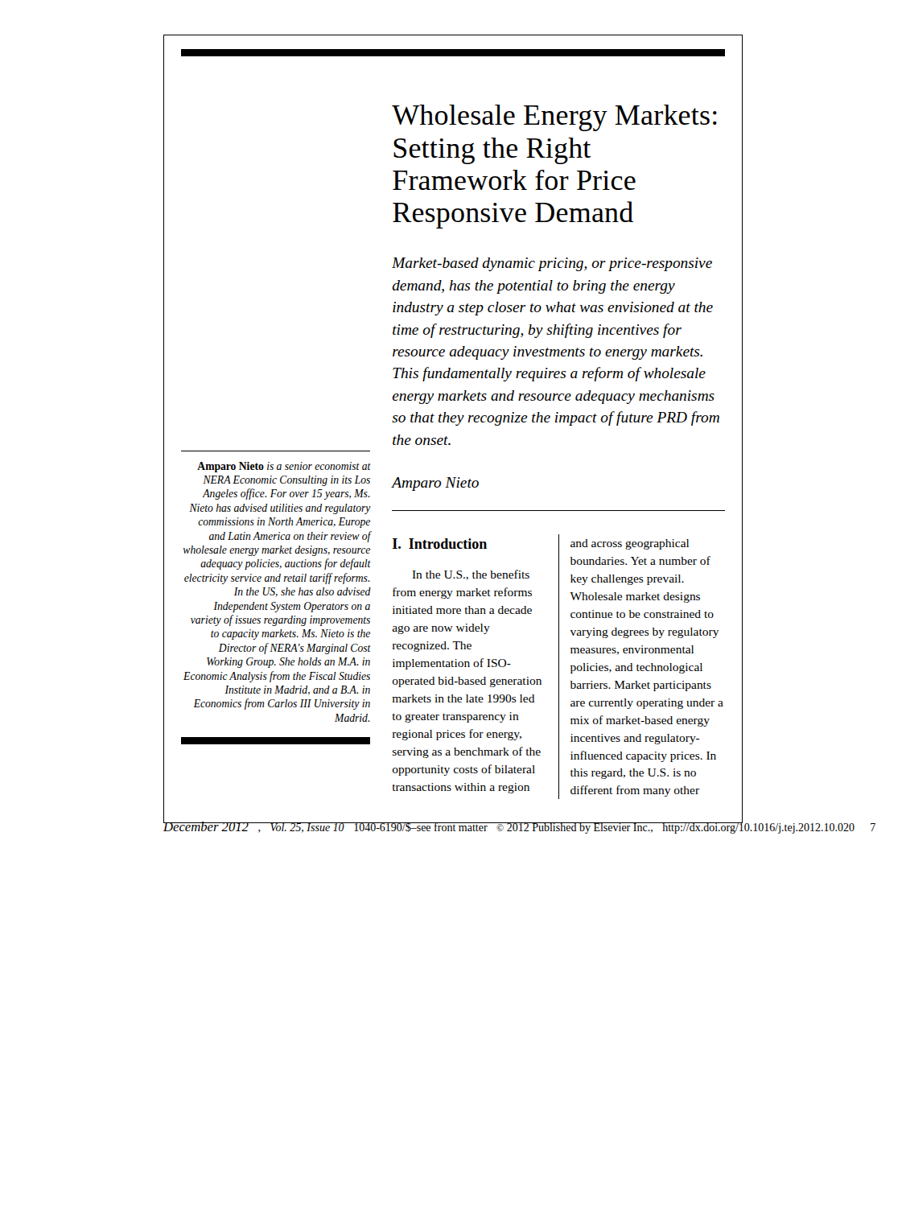Amparo Nieto is a senior economist at NERA Economic Consulting in its Los Angeles office. For over 15 years, Ms. Nieto has advised utilities and regulatory commissions in North America, Europe and Latin America on their review of wholesale energy market designs, resource adequacy policies, auctions for default electricity service and retail tariff reforms. In the US, she has also advised Independent System Operators on a variety of issues regarding improvements to capacity markets. Ms. Nieto is the Director of NERA's Marginal Cost Working Group. She holds an M.A. in Economic Analysis from the Fiscal Studies Institute in Madrid, and a B.A. in Economics from Carlos III University in Madrid.
Wholesale Energy Markets: Setting the Right Framework for Price Responsive Demand
Market-based dynamic pricing, or price-responsive demand, has the potential to bring the energy industry a step closer to what was envisioned at the time of restructuring, by shifting incentives for resource adequacy investments to energy markets. This fundamentally requires a reform of wholesale energy markets and resource adequacy mechanisms so that they recognize the impact of future PRD from the onset.
Amparo Nieto
I. Introduction
In the U.S., the benefits from energy market reforms initiated more than a decade ago are now widely recognized. The implementation of ISO-operated bid-based generation markets in the late 1990s led to greater transparency in regional prices for energy, serving as a benchmark of the opportunity costs of bilateral transactions within a region and across geographical boundaries. Yet a number of key challenges prevail. Wholesale market designs continue to be constrained to varying degrees by regulatory measures, environmental policies, and technological barriers. Market participants are currently operating under a mix of market-based energy incentives and regulatory-influenced capacity prices. In this regard, the U.S. is no different from many other
December 2012, Vol. 25, Issue 10 1040-6190/$–see front matter © 2012 Published by Elsevier Inc., http://dx.doi.org/10.1016/j.tej.2012.10.020 7